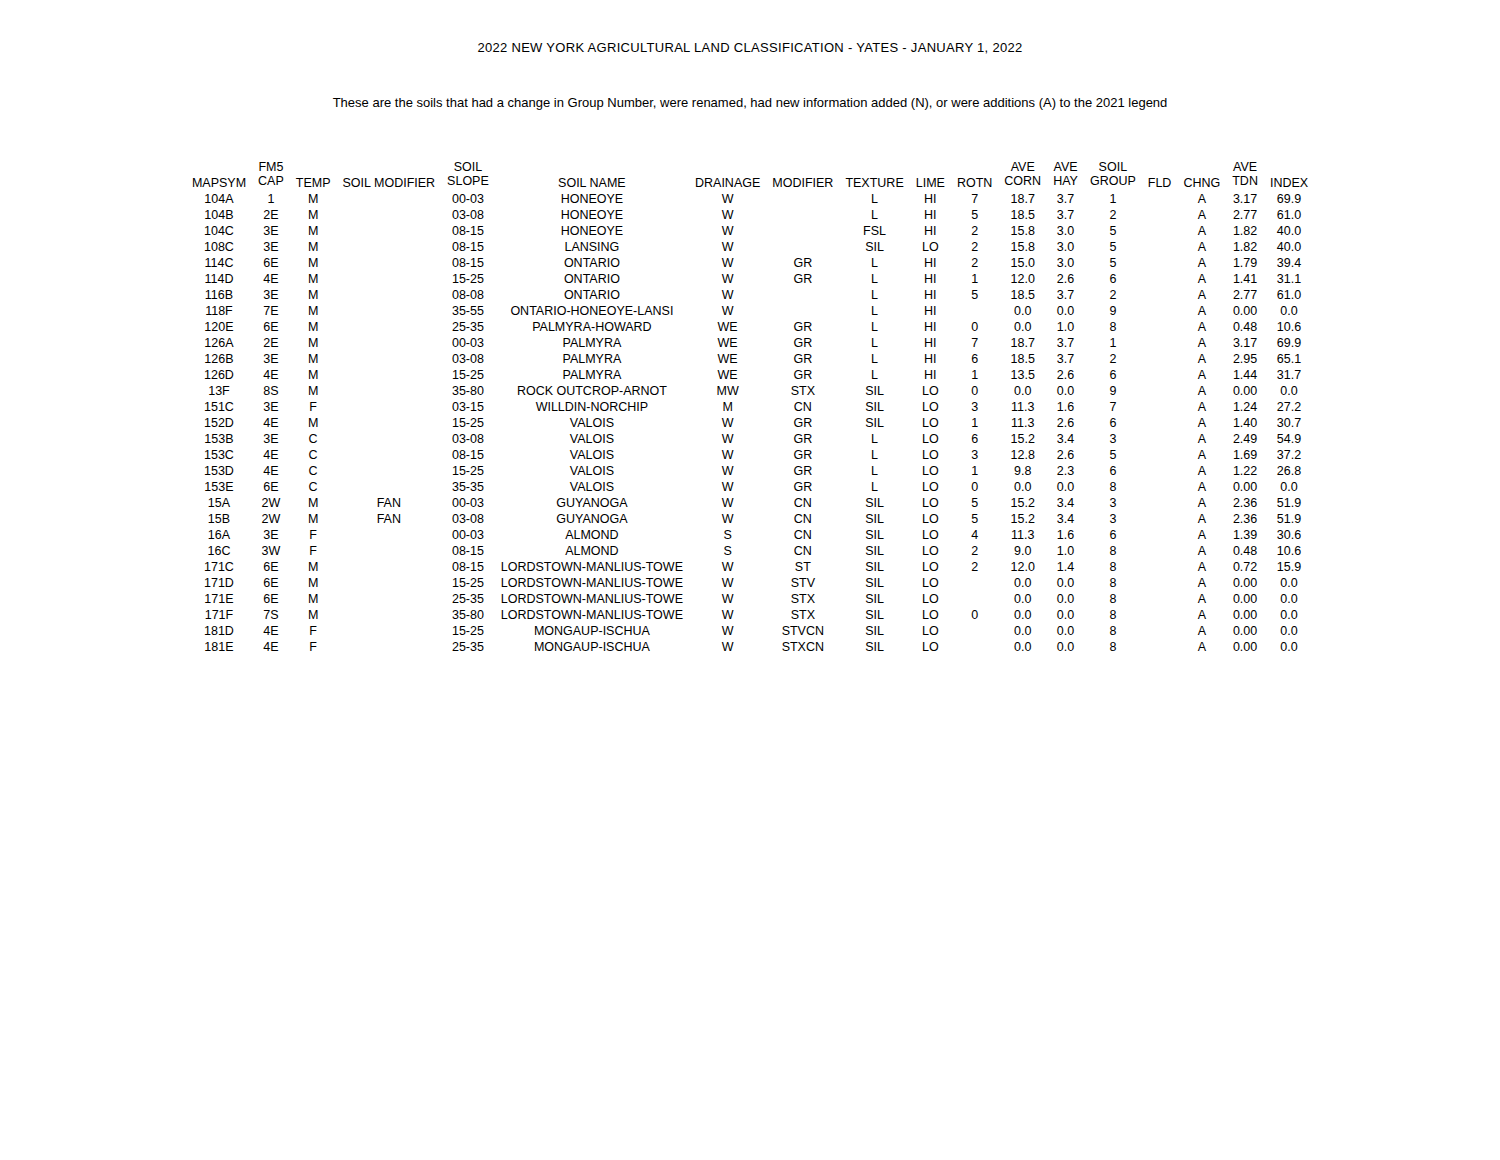2022 NEW YORK AGRICULTURAL LAND CLASSIFICATION - YATES - JANUARY 1, 2022
These are the soils that had a change in Group Number, were renamed, had new information added (N), or were additions (A) to the 2021 legend
| MAPSYM | FM5 | TEMP | SOIL MODIFIER | SOIL | SOIL NAME | DRAINAGE | MODIFIER | TEXTURE | LIME | ROTN | AVE | AVE | SOIL | FLD | CHNG | AVE | INDEX |
| --- | --- | --- | --- | --- | --- | --- | --- | --- | --- | --- | --- | --- | --- | --- | --- | --- | --- |
| CAP | SLOPE | CORN | HAY | GROUP | TDN |
| 104A | 1 | M | | 00-03 | HONEOYE | W | | L | HI | 7 | 18.7 | 3.7 | 1 | | A | 3.17 | 69.9 |
| 104B | 2E | M | | 03-08 | HONEOYE | W | | L | HI | 5 | 18.5 | 3.7 | 2 | | A | 2.77 | 61.0 |
| 104C | 3E | M | | 08-15 | HONEOYE | W | | FSL | HI | 2 | 15.8 | 3.0 | 5 | | A | 1.82 | 40.0 |
| 108C | 3E | M | | 08-15 | LANSING | W | | SIL | LO | 2 | 15.8 | 3.0 | 5 | | A | 1.82 | 40.0 |
| 114C | 6E | M | | 08-15 | ONTARIO | W | GR | L | HI | 2 | 15.0 | 3.0 | 5 | | A | 1.79 | 39.4 |
| 114D | 4E | M | | 15-25 | ONTARIO | W | GR | L | HI | 1 | 12.0 | 2.6 | 6 | | A | 1.41 | 31.1 |
| 116B | 3E | M | | 08-08 | ONTARIO | W | | L | HI | 5 | 18.5 | 3.7 | 2 | | A | 2.77 | 61.0 |
| 118F | 7E | M | | 35-55 | ONTARIO-HONEOYE-LANSI | W | | L | HI | | 0.0 | 0.0 | 9 | | A | 0.00 | 0.0 |
| 120E | 6E | M | | 25-35 | PALMYRA-HOWARD | WE | GR | L | HI | 0 | 0.0 | 1.0 | 8 | | A | 0.48 | 10.6 |
| 126A | 2E | M | | 00-03 | PALMYRA | WE | GR | L | HI | 7 | 18.7 | 3.7 | 1 | | A | 3.17 | 69.9 |
| 126B | 3E | M | | 03-08 | PALMYRA | WE | GR | L | HI | 6 | 18.5 | 3.7 | 2 | | A | 2.95 | 65.1 |
| 126D | 4E | M | | 15-25 | PALMYRA | WE | GR | L | HI | 1 | 13.5 | 2.6 | 6 | | A | 1.44 | 31.7 |
| 13F | 8S | M | | 35-80 | ROCK OUTCROP-ARNOT | MW | STX | SIL | LO | 0 | 0.0 | 0.0 | 9 | | A | 0.00 | 0.0 |
| 151C | 3E | F | | 03-15 | WILLDIN-NORCHIP | M | CN | SIL | LO | 3 | 11.3 | 1.6 | 7 | | A | 1.24 | 27.2 |
| 152D | 4E | M | | 15-25 | VALOIS | W | GR | SIL | LO | 1 | 11.3 | 2.6 | 6 | | A | 1.40 | 30.7 |
| 153B | 3E | C | | 03-08 | VALOIS | W | GR | L | LO | 6 | 15.2 | 3.4 | 3 | | A | 2.49 | 54.9 |
| 153C | 4E | C | | 08-15 | VALOIS | W | GR | L | LO | 3 | 12.8 | 2.6 | 5 | | A | 1.69 | 37.2 |
| 153D | 4E | C | | 15-25 | VALOIS | W | GR | L | LO | 1 | 9.8 | 2.3 | 6 | | A | 1.22 | 26.8 |
| 153E | 6E | C | | 35-35 | VALOIS | W | GR | L | LO | 0 | 0.0 | 0.0 | 8 | | A | 0.00 | 0.0 |
| 15A | 2W | M | FAN | 00-03 | GUYANOGA | W | CN | SIL | LO | 5 | 15.2 | 3.4 | 3 | | A | 2.36 | 51.9 |
| 15B | 2W | M | FAN | 03-08 | GUYANOGA | W | CN | SIL | LO | 5 | 15.2 | 3.4 | 3 | | A | 2.36 | 51.9 |
| 16A | 3E | F | | 00-03 | ALMOND | S | CN | SIL | LO | 4 | 11.3 | 1.6 | 6 | | A | 1.39 | 30.6 |
| 16C | 3W | F | | 08-15 | ALMOND | S | CN | SIL | LO | 2 | 9.0 | 1.0 | 8 | | A | 0.48 | 10.6 |
| 171C | 6E | M | | 08-15 | LORDSTOWN-MANLIUS-TOWE | W | ST | SIL | LO | 2 | 12.0 | 1.4 | 8 | | A | 0.72 | 15.9 |
| 171D | 6E | M | | 15-25 | LORDSTOWN-MANLIUS-TOWE | W | STV | SIL | LO | | 0.0 | 0.0 | 8 | | A | 0.00 | 0.0 |
| 171E | 6E | M | | 25-35 | LORDSTOWN-MANLIUS-TOWE | W | STX | SIL | LO | | 0.0 | 0.0 | 8 | | A | 0.00 | 0.0 |
| 171F | 7S | M | | 35-80 | LORDSTOWN-MANLIUS-TOWE | W | STX | SIL | LO | 0 | 0.0 | 0.0 | 8 | | A | 0.00 | 0.0 |
| 181D | 4E | F | | 15-25 | MONGAUP-ISCHUA | W | STVCN | SIL | LO | | 0.0 | 0.0 | 8 | | A | 0.00 | 0.0 |
| 181E | 4E | F | | 25-35 | MONGAUP-ISCHUA | W | STXCN | SIL | LO | | 0.0 | 0.0 | 8 | | A | 0.00 | 0.0 |